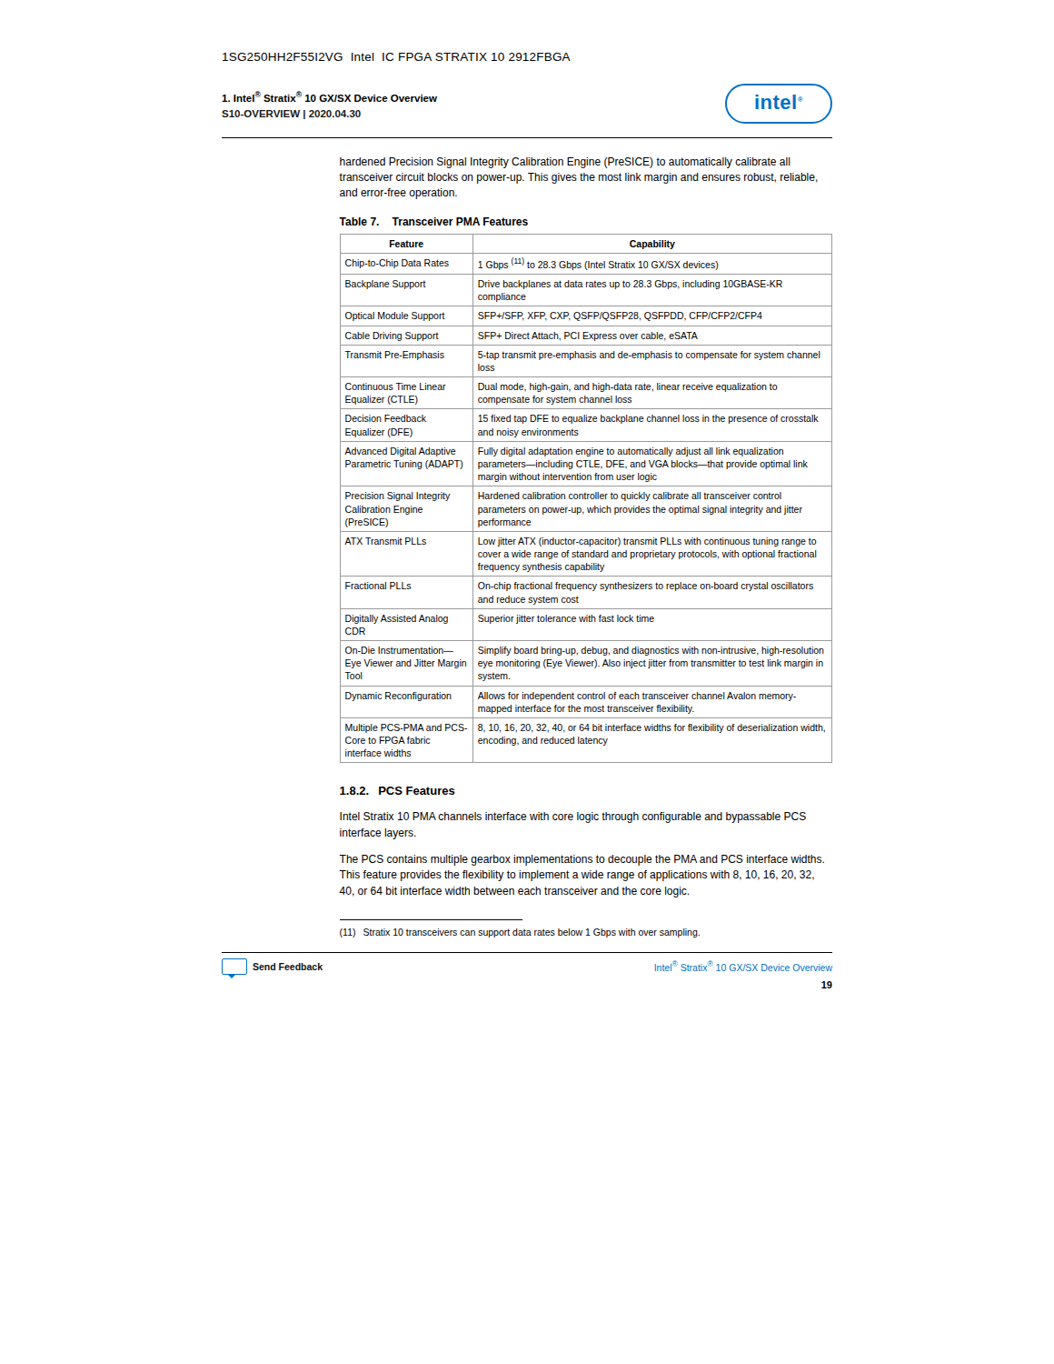1SG250HH2F55I2VG Intel IC FPGA STRATIX 10 2912FBGA
1. Intel® Stratix® 10 GX/SX Device Overview S10-OVERVIEW | 2020.04.30
intel®
hardened Precision Signal Integrity Calibration Engine (PreSICE) to automatically calibrate all transceiver circuit blocks on power-up. This gives the most link margin and ensures robust, reliable, and error-free operation.
Table 7. Transceiver PMA Features
| Feature | Capability |
| --- | --- |
| Chip-to-Chip Data Rates | 1 Gbps (11) to 28.3 Gbps (Intel Stratix 10 GX/SX devices) |
| Backplane Support | Drive backplanes at data rates up to 28.3 Gbps, including 10GBASE-KR compliance |
| Optical Module Support | SFP+/SFP, XFP, CXP, QSFP/QSFP28, QSFPDD, CFP/CFP2/CFP4 |
| Cable Driving Support | SFP+ Direct Attach, PCI Express over cable, eSATA |
| Transmit Pre-Emphasis | 5-tap transmit pre-emphasis and de-emphasis to compensate for system channel loss |
| Continuous Time Linear Equalizer (CTLE) | Dual mode, high-gain, and high-data rate, linear receive equalization to compensate for system channel loss |
| Decision Feedback Equalizer (DFE) | 15 fixed tap DFE to equalize backplane channel loss in the presence of crosstalk and noisy environments |
| Advanced Digital Adaptive Parametric Tuning (ADAPT) | Fully digital adaptation engine to automatically adjust all link equalization parameters—including CTLE, DFE, and VGA blocks—that provide optimal link margin without intervention from user logic |
| Precision Signal Integrity Calibration Engine (PreSICE) | Hardened calibration controller to quickly calibrate all transceiver control parameters on power-up, which provides the optimal signal integrity and jitter performance |
| ATX Transmit PLLs | Low jitter ATX (inductor-capacitor) transmit PLLs with continuous tuning range to cover a wide range of standard and proprietary protocols, with optional fractional frequency synthesis capability |
| Fractional PLLs | On-chip fractional frequency synthesizers to replace on-board crystal oscillators and reduce system cost |
| Digitally Assisted Analog CDR | Superior jitter tolerance with fast lock time |
| On-Die Instrumentation—Eye Viewer and Jitter Margin Tool | Simplify board bring-up, debug, and diagnostics with non-intrusive, high-resolution eye monitoring (Eye Viewer). Also inject jitter from transmitter to test link margin in system. |
| Dynamic Reconfiguration | Allows for independent control of each transceiver channel Avalon memory-mapped interface for the most transceiver flexibility. |
| Multiple PCS-PMA and PCS-Core to FPGA fabric interface widths | 8, 10, 16, 20, 32, 40, or 64 bit interface widths for flexibility of deserialization width, encoding, and reduced latency |
1.8.2. PCS Features
Intel Stratix 10 PMA channels interface with core logic through configurable and bypassable PCS interface layers.
The PCS contains multiple gearbox implementations to decouple the PMA and PCS interface widths. This feature provides the flexibility to implement a wide range of applications with 8, 10, 16, 20, 32, 40, or 64 bit interface width between each transceiver and the core logic.
(11) Stratix 10 transceivers can support data rates below 1 Gbps with over sampling.
Send Feedback
Intel® Stratix® 10 GX/SX Device Overview
19